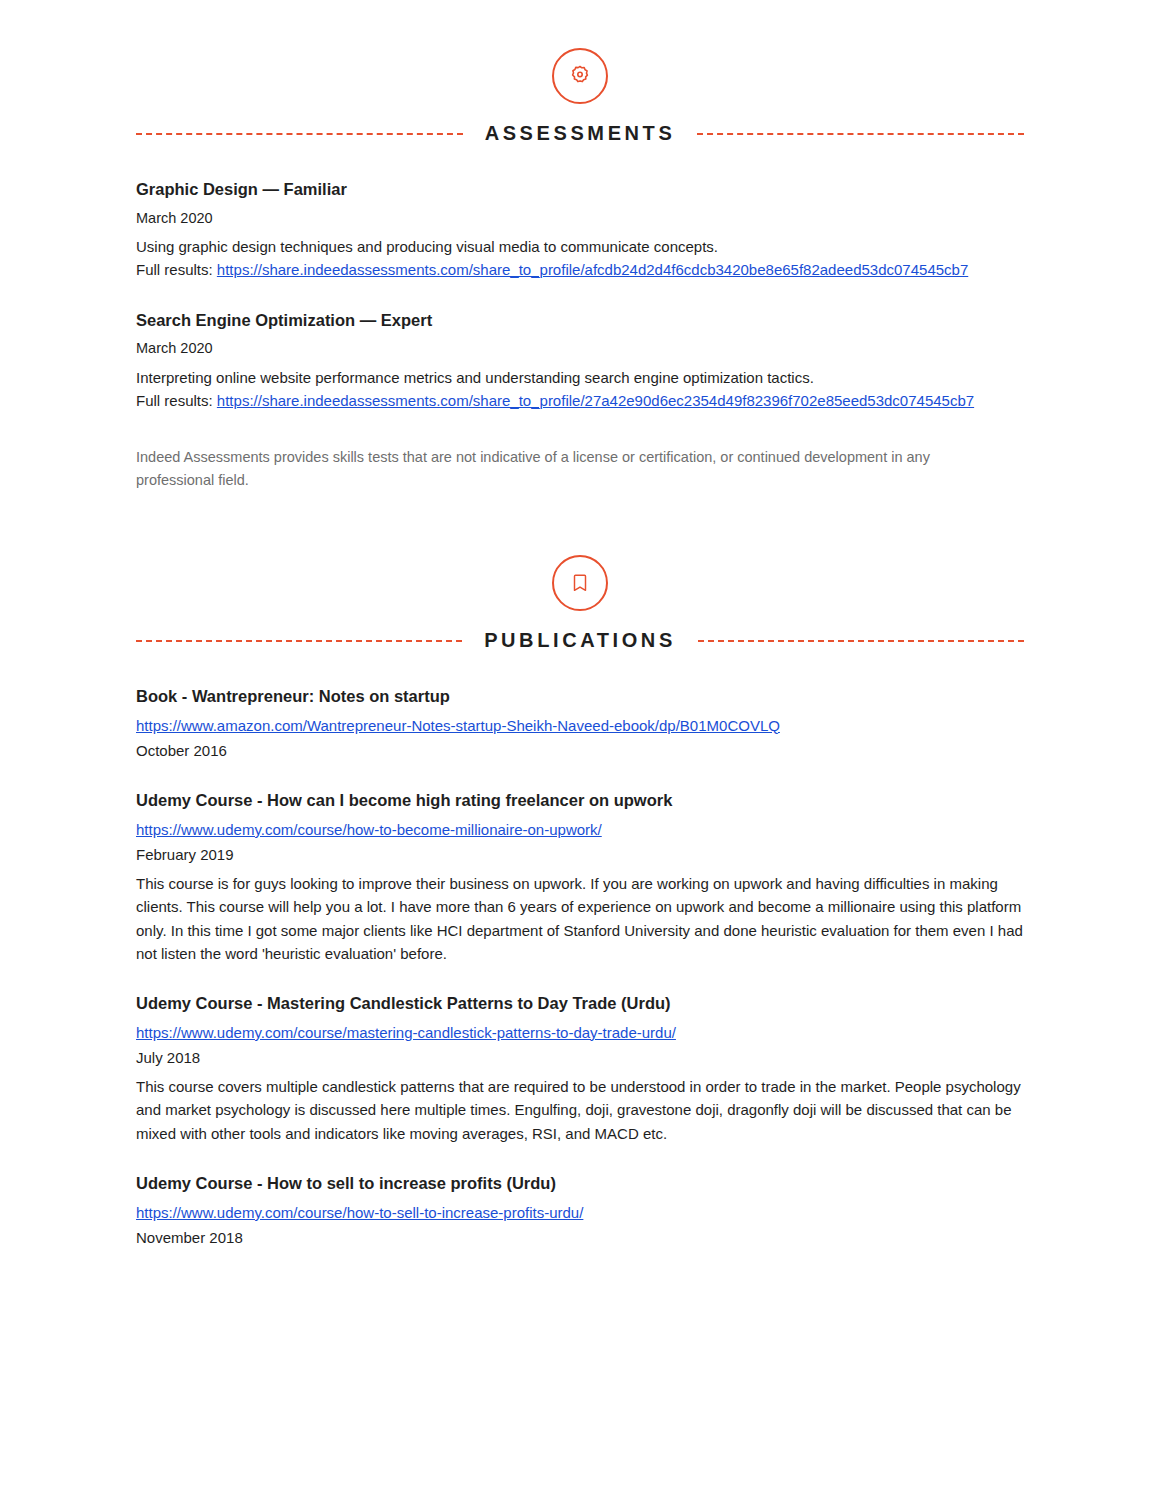Assessments
Graphic Design — Familiar
March 2020
Using graphic design techniques and producing visual media to communicate concepts.
Full results: https://share.indeedassessments.com/share_to_profile/afcdb24d2d4f6cdcb3420be8e65f82adeed53dc074545cb7
Search Engine Optimization — Expert
March 2020
Interpreting online website performance metrics and understanding search engine optimization tactics.
Full results: https://share.indeedassessments.com/share_to_profile/27a42e90d6ec2354d49f82396f702e85eed53dc074545cb7
Indeed Assessments provides skills tests that are not indicative of a license or certification, or continued development in any professional field.
Publications
Book - Wantrepreneur: Notes on startup
https://www.amazon.com/Wantrepreneur-Notes-startup-Sheikh-Naveed-ebook/dp/B01M0COVLQ
October 2016
Udemy Course - How can I become high rating freelancer on upwork
https://www.udemy.com/course/how-to-become-millionaire-on-upwork/
February 2019
This course is for guys looking to improve their business on upwork. If you are working on upwork and having difficulties in making clients. This course will help you a lot. I have more than 6 years of experience on upwork and become a millionaire using this platform only. In this time I got some major clients like HCI department of Stanford University and done heuristic evaluation for them even I had not listen the word 'heuristic evaluation' before.
Udemy Course - Mastering Candlestick Patterns to Day Trade (Urdu)
https://www.udemy.com/course/mastering-candlestick-patterns-to-day-trade-urdu/
July 2018
This course covers multiple candlestick patterns that are required to be understood in order to trade in the market. People psychology and market psychology is discussed here multiple times. Engulfing, doji, gravestone doji, dragonfly doji will be discussed that can be mixed with other tools and indicators like moving averages, RSI, and MACD etc.
Udemy Course - How to sell to increase profits (Urdu)
https://www.udemy.com/course/how-to-sell-to-increase-profits-urdu/
November 2018